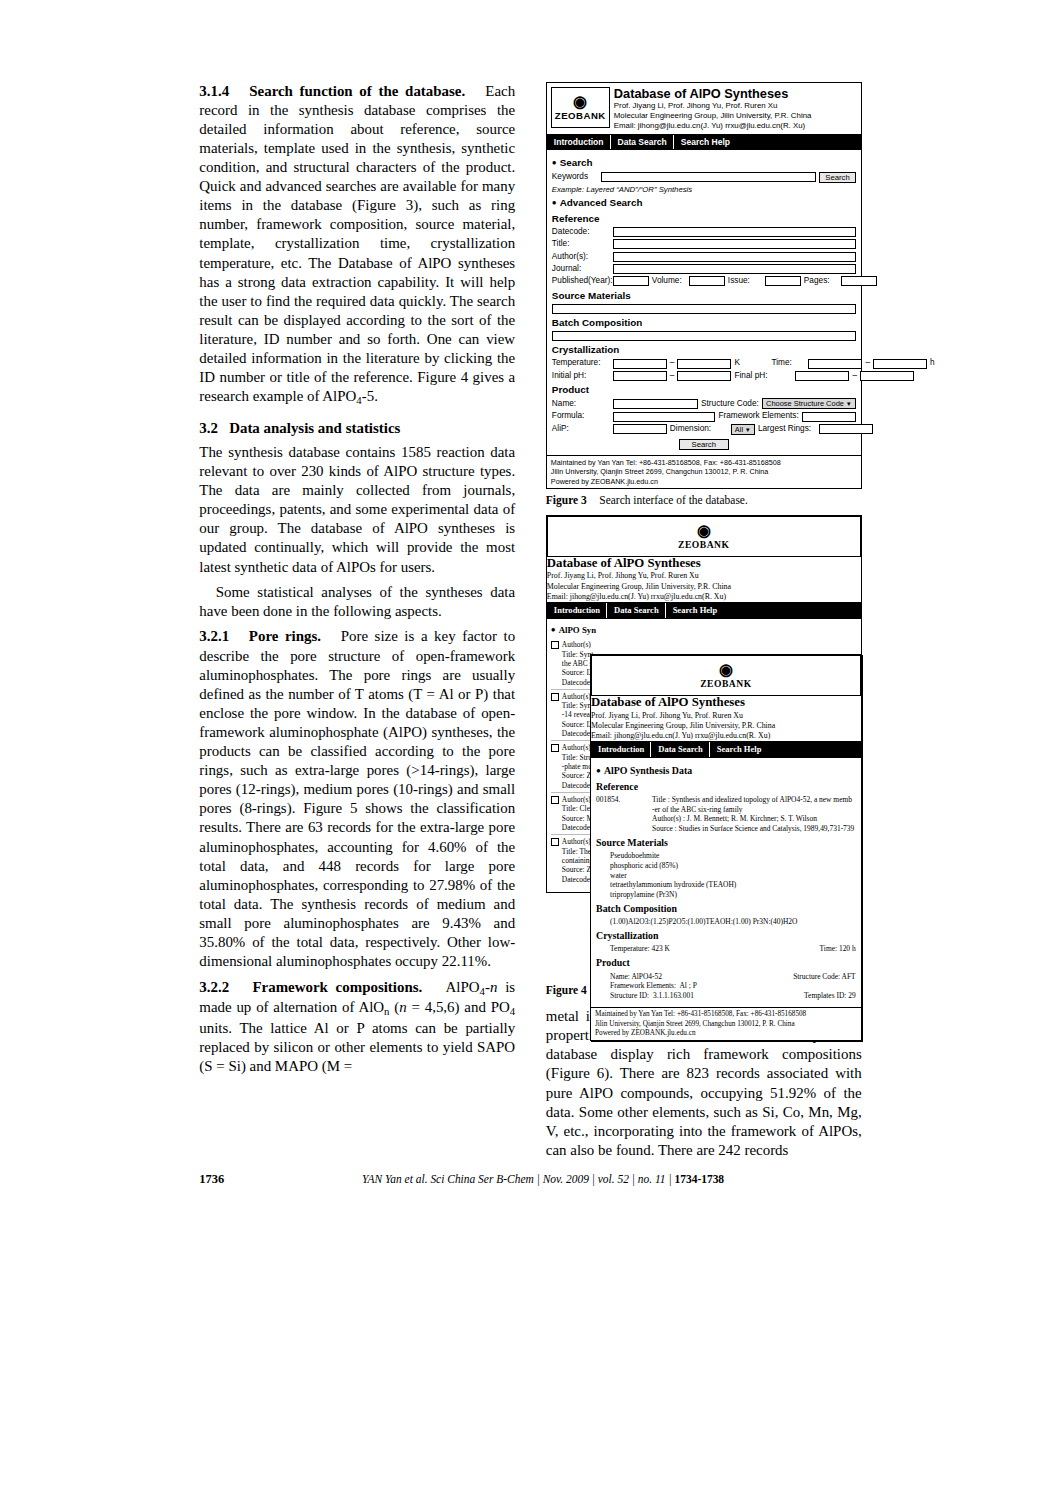3.1.4 Search function of the database. Each record in the synthesis database comprises the detailed information about reference, source materials, template used in the synthesis, synthetic condition, and structural characters of the product. Quick and advanced searches are available for many items in the database (Figure 3), such as ring number, framework composition, source material, template, crystallization time, crystallization temperature, etc. The Database of AlPO syntheses has a strong data extraction capability. It will help the user to find the required data quickly. The search result can be displayed according to the sort of the literature, ID number and so forth. One can view detailed information in the literature by clicking the ID number or title of the reference. Figure 4 gives a research example of AlPO4-5.
3.2 Data analysis and statistics
The synthesis database contains 1585 reaction data relevant to over 230 kinds of AlPO structure types. The data are mainly collected from journals, proceedings, patents, and some experimental data of our group. The database of AlPO syntheses is updated continually, which will provide the most latest synthetic data of AlPOs for users.
Some statistical analyses of the syntheses data have been done in the following aspects.
3.2.1 Pore rings. Pore size is a key factor to describe the pore structure of open-framework aluminophosphates. The pore rings are usually defined as the number of T atoms (T = Al or P) that enclose the pore window. In the database of open-framework aluminophosphate (AlPO) syntheses, the products can be classified according to the pore rings, such as extra-large pores (>14-rings), large pores (12-rings), medium pores (10-rings) and small pores (8-rings). Figure 5 shows the classification results. There are 63 records for the extra-large pore aluminophosphates, accounting for 4.60% of the total data, and 448 records for large pore aluminophosphates, corresponding to 27.98% of the total data. The synthesis records of medium and small pore aluminophosphates are 9.43% and 35.80% of the total data, respectively. Other low-dimensional aluminophosphates occupy 22.11%.
3.2.2 Framework compositions. AlPO4-n is made up of alternation of AlOn (n = 4,5,6) and PO4 units. The lattice Al or P atoms can be partially replaced by silicon or other elements to yield SAPO (S = Si) and MAPO (M =
◉ZEOBANK
Database of AlPO Syntheses
Prof. Jiyang Li, Prof. Jihong Yu, Prof. Ruren Xu
Molecular Engineering Group, Jilin University, P.R. China
Email: jihong@jlu.edu.cn(J. Yu) rrxu@jlu.edu.cn(R. Xu)
Introduction Data Search Search Help
Search
Keywords
Search
Example: Layered “AND”/“OR” Synthesis
Advanced Search
Reference
Datecode:
Title:
Author(s):
Journal:
Published(Year):
Volume:
Issue:
Pages:
Source Materials
Batch Composition
Crystallization
Temperature:
–
K
Time:
–
h
Initial pH:
–
Final pH:
–
Product
Name:
Structure Code:
Choose Structure Code
Formula:
Framework Elements:
AliP:
Dimension:
All
Largest Rings:
Search
Maintained by Yan Yan Tel: +86-431-85168508, Fax: +86-431-85168508
Jilin University, Qianjin Street 2699, Changchun 130012, P. R. China
Powered by ZEOBANK.jlu.edu.cn
Figure 3 Search interface of the database.
◉ZEOBANK
Database of AlPO Syntheses
Prof. Jiyang Li, Prof. Jihong Yu, Prof. Ruren Xu
Molecular Engineering Group, Jilin University, P.R. China
Email: jihong@jlu.edu.cn(J. Yu) rrxu@jlu.edu.cn(R. Xu)
Introduction Data Search Search Help
AlPO Syn
Author(s)
Title: Synt
the ABC si
Source: I2
Datecode:
Author(s)
Title: Synt
-14 revealin
Source: I2
Datecode:
Author(s)
Title: Struc
-phate mol
Source: Z
Datecode:
Author(s)
Title: Clea
Source: M
Datecode:
Author(s)
Title: The s
containing
Source: Z
Datecode:
◉ZEOBANK
Database of AlPO Syntheses
Prof. Jiyang Li, Prof. Jihong Yu, Prof. Ruren Xu
Molecular Engineering Group, Jilin University, P.R. China
Email: jihong@jlu.edu.cn(J. Yu) rrxu@jlu.edu.cn(R. Xu)
Introduction Data Search Search Help
AlPO Synthesis Data
Reference
001854. Title : Synthesis and idealized topology of AlPO4-52, a new memb
-er of the ABC six-ring family
Author(s) : J. M. Bennett; R. M. Kirchner; S. T. Wilson
Source : Studies in Surface Science and Catalysis, 1989,49,731-739
Source Materials
Pseudoboehmite
phosphoric acid (85%)
water
tetraethylammonium hydroxide (TEAOH)
tripropylamine (Pr3N)
Batch Composition
(1.00)Al2O3:(1.25)P2O5:(1.00)TEAOH:(1.00) Pr3N:(40)H2O
Crystallization
Temperature: 423 K Time: 120 h
Product
Name: AlPO4-52 Structure Code: AFT
Framework Elements: Al ; P
Structure ID: 3.1.1.163.001 Templates ID: 29
Maintained by Yan Yan Tel: +86-431-85168508, Fax: +86-431-85168508
Jilin University, Qianjin Street 2699, Changchun 130012, P. R. China
Powered by ZEOBANK.jlu.edu.cn
Figure 4 The research result of aluminophosphate AlPO4-5.
metal ion) open-framework structures with special properties. The collected data in the synthesis database display rich framework compositions (Figure 6). There are 823 records associated with pure AlPO compounds, occupying 51.92% of the data. Some other elements, such as Si, Co, Mn, Mg, V, etc., incorporating into the framework of AlPOs, can also be found. There are 242 records
1736 YAN Yan et al. Sci China Ser B-Chem | Nov. 2009 | vol. 52 | no. 11 | 1734-1738